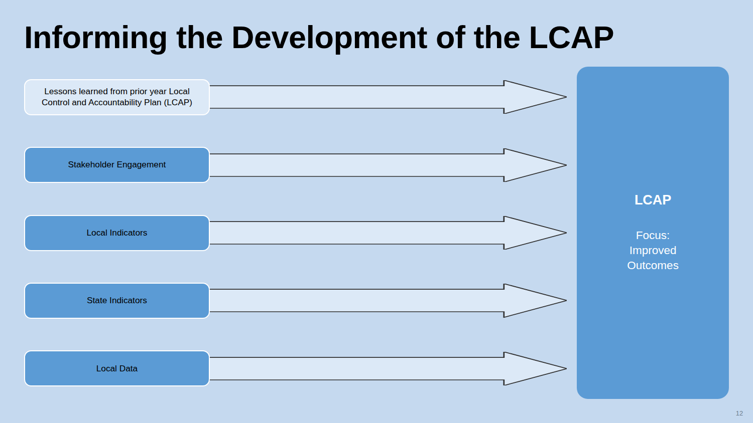Informing the Development of the LCAP
Lessons learned from prior year Local Control and Accountability Plan (LCAP)
Stakeholder Engagement
Local Indicators
State Indicators
Local Data
LCAP
Focus:
Improved
Outcomes
12